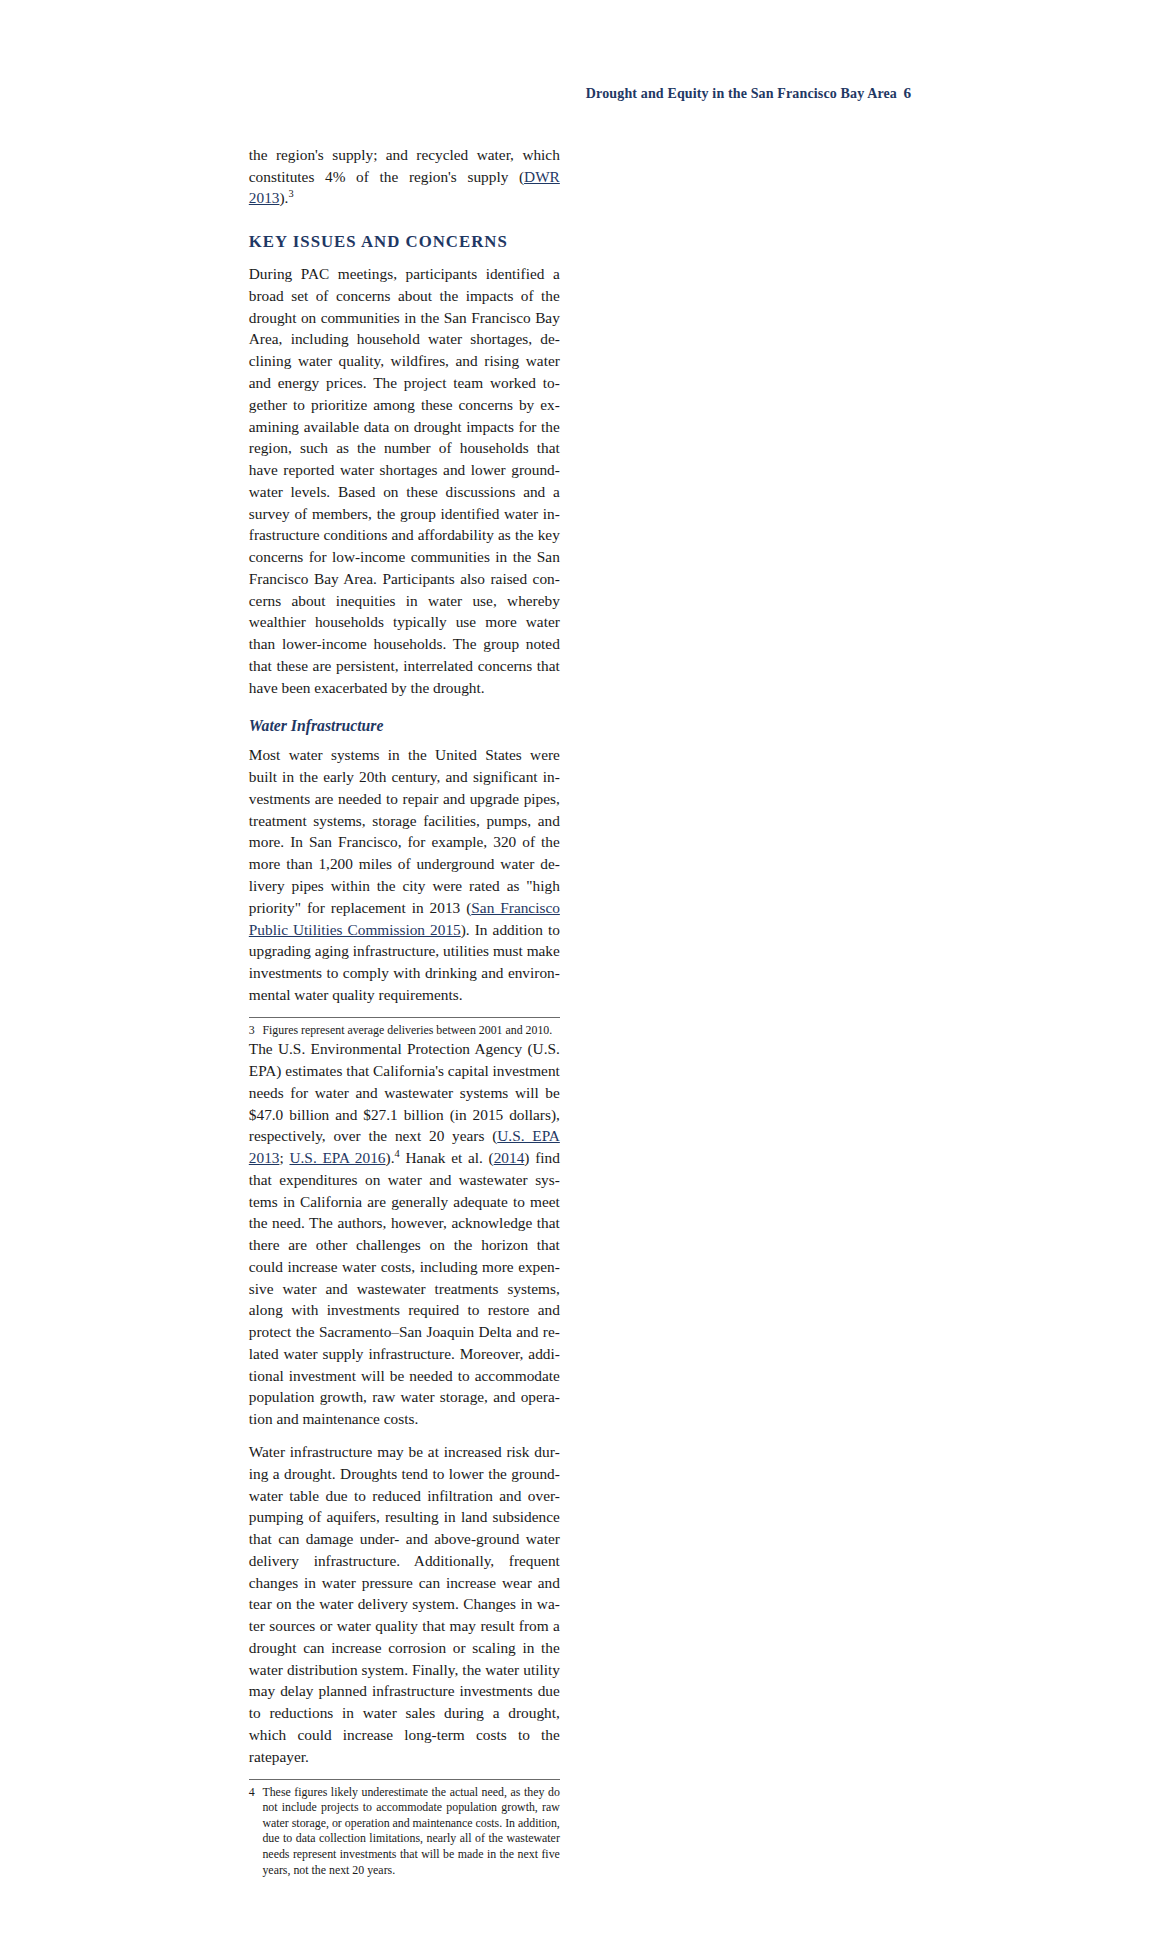Drought and Equity in the San Francisco Bay Area 6
the region's supply; and recycled water, which constitutes 4% of the region's supply (DWR 2013).3
Key Issues and Concerns
During PAC meetings, participants identified a broad set of concerns about the impacts of the drought on communities in the San Francisco Bay Area, including household water shortages, declining water quality, wildfires, and rising water and energy prices. The project team worked together to prioritize among these concerns by examining available data on drought impacts for the region, such as the number of households that have reported water shortages and lower groundwater levels. Based on these discussions and a survey of members, the group identified water infrastructure conditions and affordability as the key concerns for low-income communities in the San Francisco Bay Area. Participants also raised concerns about inequities in water use, whereby wealthier households typically use more water than lower-income households. The group noted that these are persistent, interrelated concerns that have been exacerbated by the drought.
Water Infrastructure
Most water systems in the United States were built in the early 20th century, and significant investments are needed to repair and upgrade pipes, treatment systems, storage facilities, pumps, and more. In San Francisco, for example, 320 of the more than 1,200 miles of underground water delivery pipes within the city were rated as "high priority" for replacement in 2013 (San Francisco Public Utilities Commission 2015). In addition to upgrading aging infrastructure, utilities must make investments to comply with drinking and environmental water quality requirements.
3 Figures represent average deliveries between 2001 and 2010.
The U.S. Environmental Protection Agency (U.S. EPA) estimates that California's capital investment needs for water and wastewater systems will be $47.0 billion and $27.1 billion (in 2015 dollars), respectively, over the next 20 years (U.S. EPA 2013; U.S. EPA 2016).4 Hanak et al. (2014) find that expenditures on water and wastewater systems in California are generally adequate to meet the need. The authors, however, acknowledge that there are other challenges on the horizon that could increase water costs, including more expensive water and wastewater treatments systems, along with investments required to restore and protect the Sacramento–San Joaquin Delta and related water supply infrastructure. Moreover, additional investment will be needed to accommodate population growth, raw water storage, and operation and maintenance costs.
Water infrastructure may be at increased risk during a drought. Droughts tend to lower the groundwater table due to reduced infiltration and over-pumping of aquifers, resulting in land subsidence that can damage under- and above-ground water delivery infrastructure. Additionally, frequent changes in water pressure can increase wear and tear on the water delivery system. Changes in water sources or water quality that may result from a drought can increase corrosion or scaling in the water distribution system. Finally, the water utility may delay planned infrastructure investments due to reductions in water sales during a drought, which could increase long-term costs to the ratepayer.
4 These figures likely underestimate the actual need, as they do not include projects to accommodate population growth, raw water storage, or operation and maintenance costs. In addition, due to data collection limitations, nearly all of the wastewater needs represent investments that will be made in the next five years, not the next 20 years.